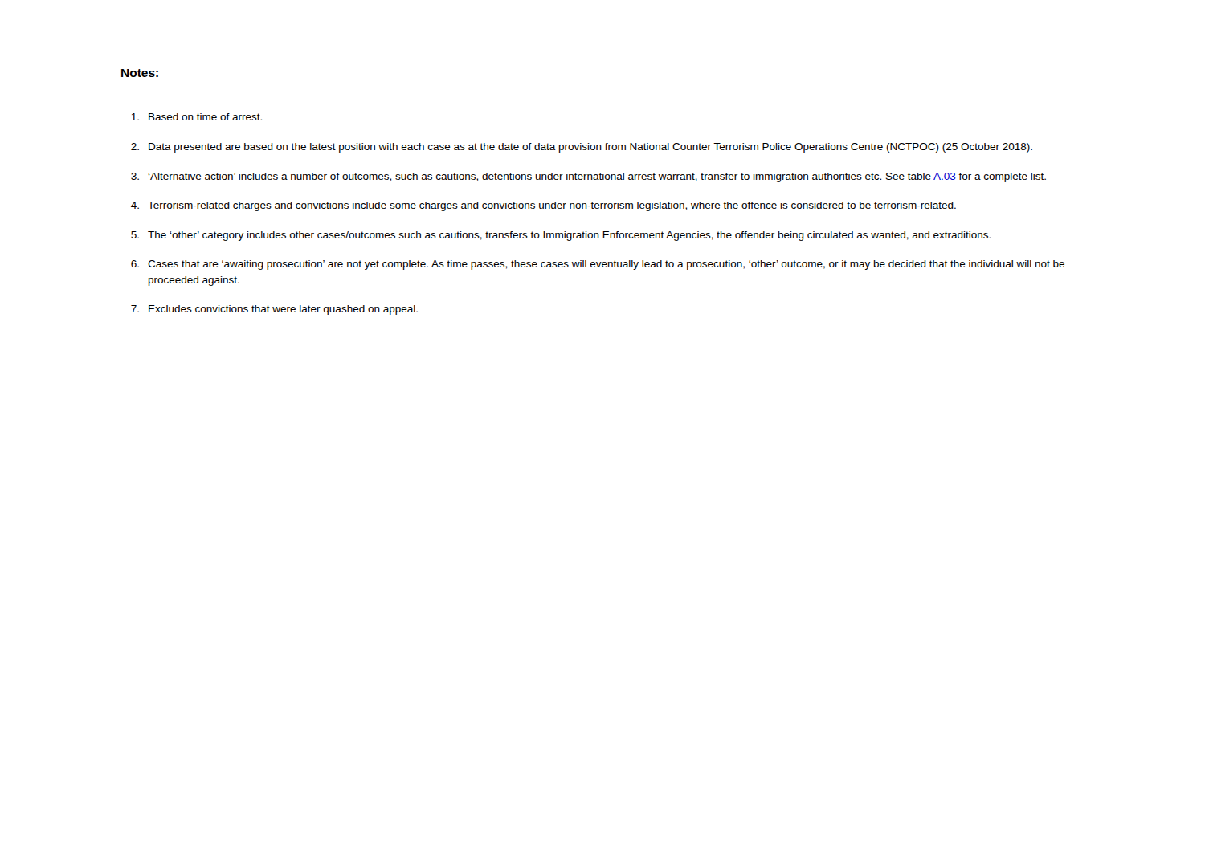Notes:
1. Based on time of arrest.
2. Data presented are based on the latest position with each case as at the date of data provision from National Counter Terrorism Police Operations Centre (NCTPOC) (25 October 2018).
3.‘Alternative action’ includes a number of outcomes, such as cautions, detentions under international arrest warrant, transfer to immigration authorities etc. See table A.03 for a complete list.
4. Terrorism-related charges and convictions include some charges and convictions under non-terrorism legislation, where the offence is considered to be terrorism-related.
5. The ‘other’ category includes other cases/outcomes such as cautions, transfers to Immigration Enforcement Agencies, the offender being circulated as wanted, and extraditions.
6. Cases that are ‘awaiting prosecution’ are not yet complete. As time passes, these cases will eventually lead to a prosecution, ‘other’ outcome, or it may be decided that the individual will not be proceeded against.
7. Excludes convictions that were later quashed on appeal.